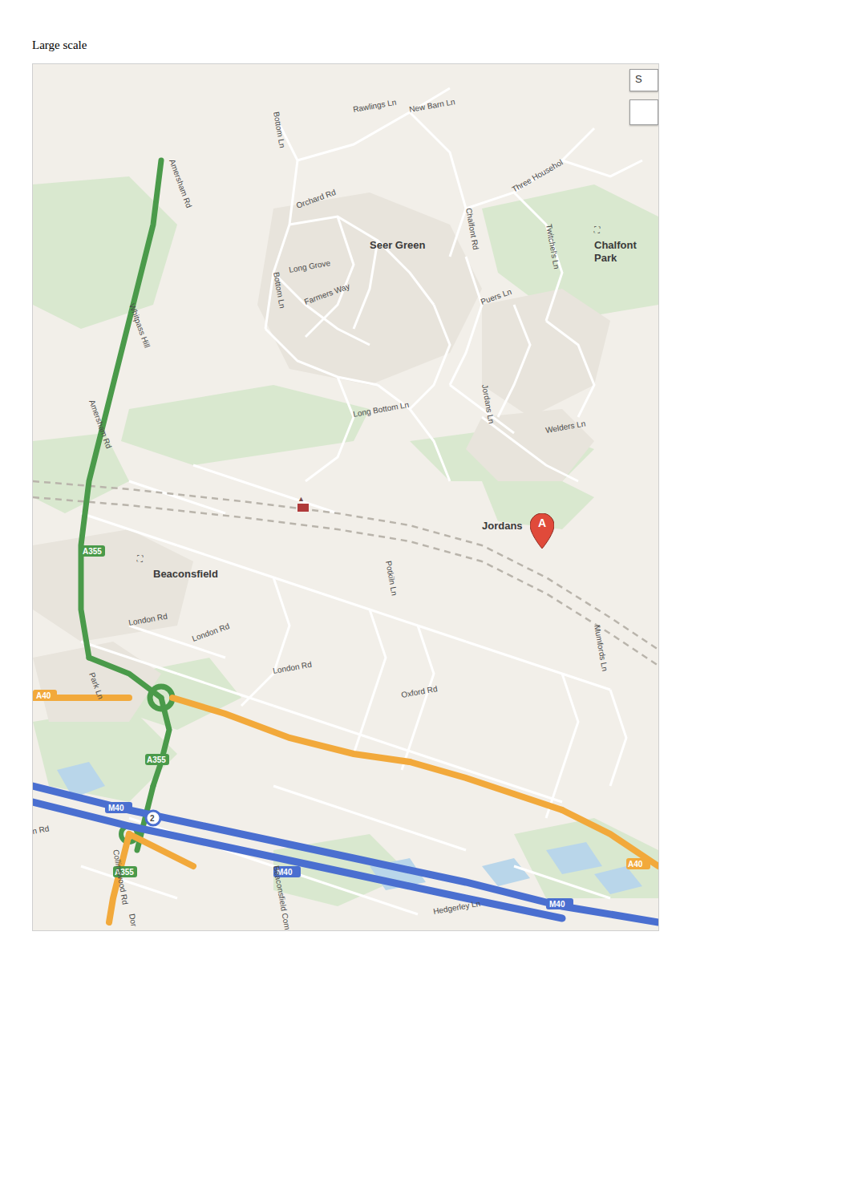Large scale
▲ 2 A40 A355 A355 A355 M40 M40 M40 A40 Seer Green Jordans Beaconsfield Chalfont Park ⛶ ⛶ Amersham Rd Whitpass Hill Amersham Rd Park Ln Bottom Ln Bottom Ln Orchard Rd Rawlings Ln New Barn Ln Chalfont Rd Three Househol Twitchel's Ln Puers Ln Jordans Ln Long Grove Farmers Way Long Bottom Ln Welders Ln Potkiln Ln Mumfords Ln London Rd London Rd London Rd Oxford Rd Collinswood Rd Dor n Rd Beaconsfield Common Ln Hedgerley Ln
A